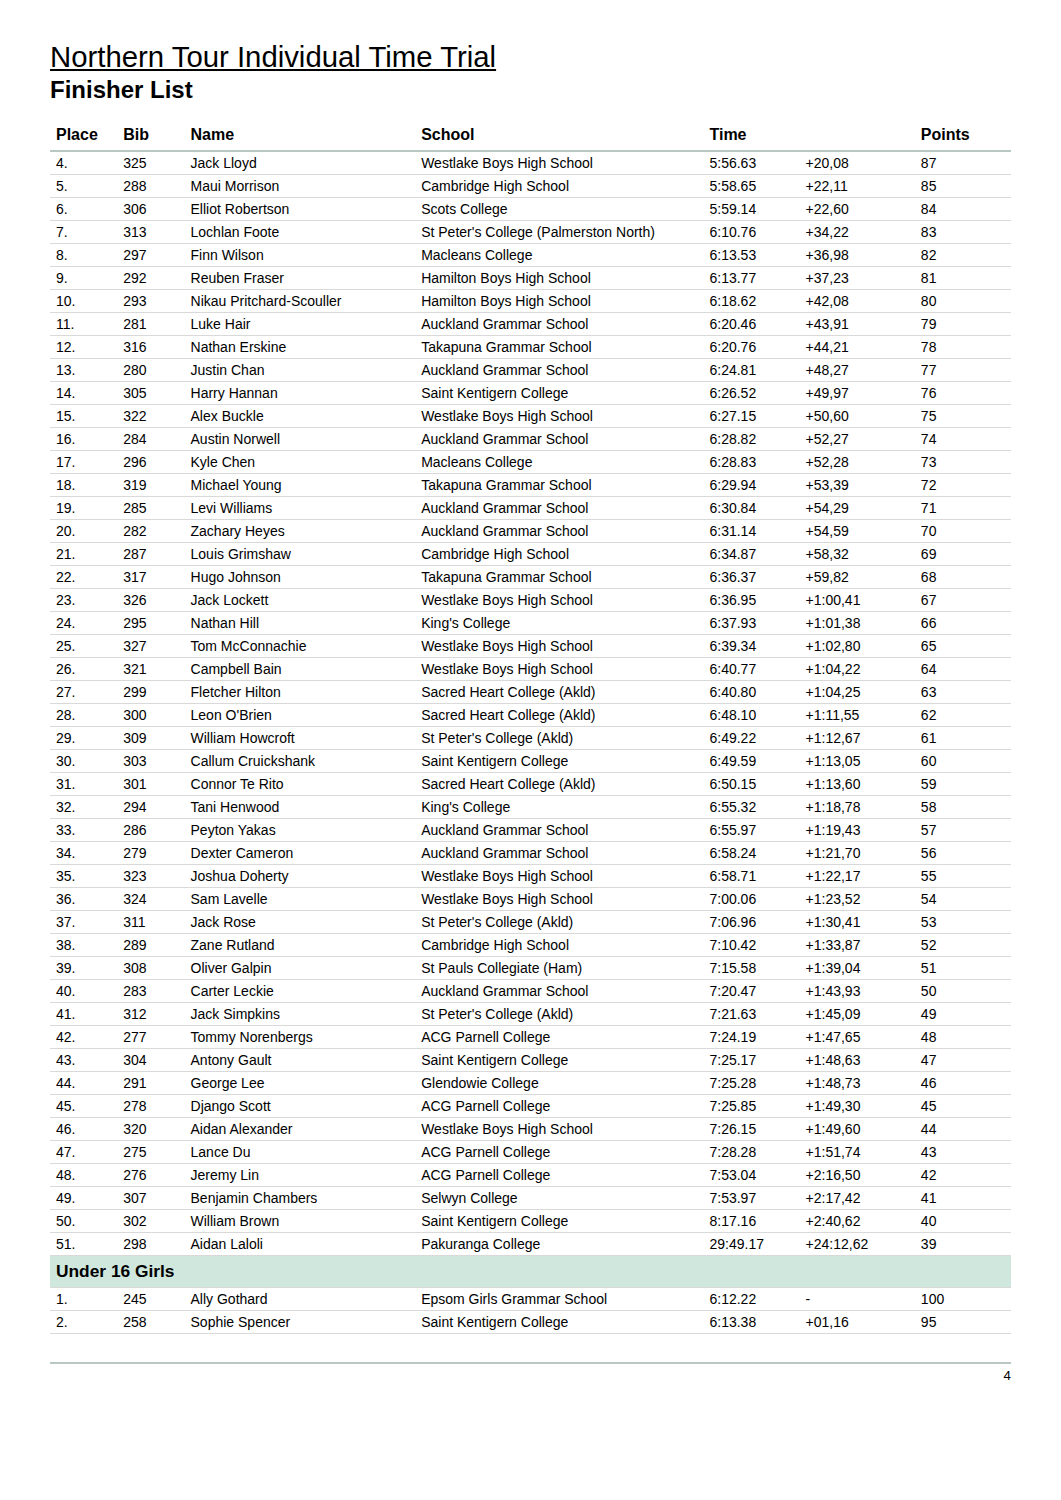Northern Tour Individual Time Trial
Finisher List
| Place | Bib | Name | School | Time | Points |
| --- | --- | --- | --- | --- | --- |
| 4. | 325 | Jack Lloyd | Westlake Boys High School | 5:56.63 | +20,08 | 87 |
| 5. | 288 | Maui Morrison | Cambridge High School | 5:58.65 | +22,11 | 85 |
| 6. | 306 | Elliot Robertson | Scots College | 5:59.14 | +22,60 | 84 |
| 7. | 313 | Lochlan Foote | St Peter's College (Palmerston North) | 6:10.76 | +34,22 | 83 |
| 8. | 297 | Finn Wilson | Macleans College | 6:13.53 | +36,98 | 82 |
| 9. | 292 | Reuben Fraser | Hamilton Boys High School | 6:13.77 | +37,23 | 81 |
| 10. | 293 | Nikau Pritchard-Scouller | Hamilton Boys High School | 6:18.62 | +42,08 | 80 |
| 11. | 281 | Luke Hair | Auckland Grammar School | 6:20.46 | +43,91 | 79 |
| 12. | 316 | Nathan Erskine | Takapuna Grammar School | 6:20.76 | +44,21 | 78 |
| 13. | 280 | Justin Chan | Auckland Grammar School | 6:24.81 | +48,27 | 77 |
| 14. | 305 | Harry Hannan | Saint Kentigern College | 6:26.52 | +49,97 | 76 |
| 15. | 322 | Alex Buckle | Westlake Boys High School | 6:27.15 | +50,60 | 75 |
| 16. | 284 | Austin Norwell | Auckland Grammar School | 6:28.82 | +52,27 | 74 |
| 17. | 296 | Kyle Chen | Macleans College | 6:28.83 | +52,28 | 73 |
| 18. | 319 | Michael Young | Takapuna Grammar School | 6:29.94 | +53,39 | 72 |
| 19. | 285 | Levi Williams | Auckland Grammar School | 6:30.84 | +54,29 | 71 |
| 20. | 282 | Zachary Heyes | Auckland Grammar School | 6:31.14 | +54,59 | 70 |
| 21. | 287 | Louis Grimshaw | Cambridge High School | 6:34.87 | +58,32 | 69 |
| 22. | 317 | Hugo Johnson | Takapuna Grammar School | 6:36.37 | +59,82 | 68 |
| 23. | 326 | Jack Lockett | Westlake Boys High School | 6:36.95 | +1:00,41 | 67 |
| 24. | 295 | Nathan Hill | King's College | 6:37.93 | +1:01,38 | 66 |
| 25. | 327 | Tom McConnachie | Westlake Boys High School | 6:39.34 | +1:02,80 | 65 |
| 26. | 321 | Campbell Bain | Westlake Boys High School | 6:40.77 | +1:04,22 | 64 |
| 27. | 299 | Fletcher Hilton | Sacred Heart College (Akld) | 6:40.80 | +1:04,25 | 63 |
| 28. | 300 | Leon O'Brien | Sacred Heart College (Akld) | 6:48.10 | +1:11,55 | 62 |
| 29. | 309 | William Howcroft | St Peter's College (Akld) | 6:49.22 | +1:12,67 | 61 |
| 30. | 303 | Callum Cruickshank | Saint Kentigern College | 6:49.59 | +1:13,05 | 60 |
| 31. | 301 | Connor Te Rito | Sacred Heart College (Akld) | 6:50.15 | +1:13,60 | 59 |
| 32. | 294 | Tani Henwood | King's College | 6:55.32 | +1:18,78 | 58 |
| 33. | 286 | Peyton Yakas | Auckland Grammar School | 6:55.97 | +1:19,43 | 57 |
| 34. | 279 | Dexter Cameron | Auckland Grammar School | 6:58.24 | +1:21,70 | 56 |
| 35. | 323 | Joshua Doherty | Westlake Boys High School | 6:58.71 | +1:22,17 | 55 |
| 36. | 324 | Sam Lavelle | Westlake Boys High School | 7:00.06 | +1:23,52 | 54 |
| 37. | 311 | Jack Rose | St Peter's College (Akld) | 7:06.96 | +1:30,41 | 53 |
| 38. | 289 | Zane Rutland | Cambridge High School | 7:10.42 | +1:33,87 | 52 |
| 39. | 308 | Oliver Galpin | St Pauls Collegiate (Ham) | 7:15.58 | +1:39,04 | 51 |
| 40. | 283 | Carter Leckie | Auckland Grammar School | 7:20.47 | +1:43,93 | 50 |
| 41. | 312 | Jack Simpkins | St Peter's College (Akld) | 7:21.63 | +1:45,09 | 49 |
| 42. | 277 | Tommy Norenbergs | ACG Parnell College | 7:24.19 | +1:47,65 | 48 |
| 43. | 304 | Antony Gault | Saint Kentigern College | 7:25.17 | +1:48,63 | 47 |
| 44. | 291 | George Lee | Glendowie College | 7:25.28 | +1:48,73 | 46 |
| 45. | 278 | Django Scott | ACG Parnell College | 7:25.85 | +1:49,30 | 45 |
| 46. | 320 | Aidan Alexander | Westlake Boys High School | 7:26.15 | +1:49,60 | 44 |
| 47. | 275 | Lance Du | ACG Parnell College | 7:28.28 | +1:51,74 | 43 |
| 48. | 276 | Jeremy Lin | ACG Parnell College | 7:53.04 | +2:16,50 | 42 |
| 49. | 307 | Benjamin Chambers | Selwyn College | 7:53.97 | +2:17,42 | 41 |
| 50. | 302 | William Brown | Saint Kentigern College | 8:17.16 | +2:40,62 | 40 |
| 51. | 298 | Aidan Laloli | Pakuranga College | 29:49.17 | +24:12,62 | 39 |
| Under 16 Girls |
| 1. | 245 | Ally Gothard | Epsom Girls Grammar School | 6:12.22 | - | 100 |
| 2. | 258 | Sophie Spencer | Saint Kentigern College | 6:13.38 | +01,16 | 95 |
4